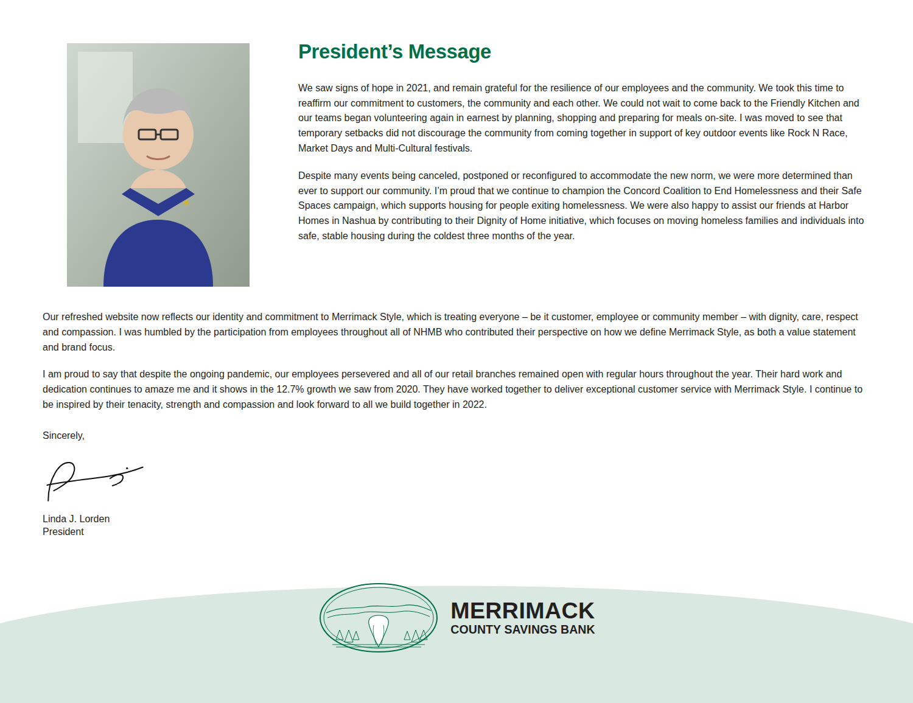President’s Message
We saw signs of hope in 2021, and remain grateful for the resilience of our employees and the community. We took this time to reaffirm our commitment to customers, the community and each other. We could not wait to come back to the Friendly Kitchen and our teams began volunteering again in earnest by planning, shopping and preparing for meals on-site. I was moved to see that temporary setbacks did not discourage the community from coming together in support of key outdoor events like Rock N Race, Market Days and Multi-Cultural festivals.
Despite many events being canceled, postponed or reconfigured to accommodate the new norm, we were more determined than ever to support our community. I’m proud that we continue to champion the Concord Coalition to End Homelessness and their Safe Spaces campaign, which supports housing for people exiting homelessness. We were also happy to assist our friends at Harbor Homes in Nashua by contributing to their Dignity of Home initiative, which focuses on moving homeless families and individuals into safe, stable housing during the coldest three months of the year.
Our refreshed website now reflects our identity and commitment to Merrimack Style, which is treating everyone – be it customer, employee or community member – with dignity, care, respect and compassion. I was humbled by the participation from employees throughout all of NHMB who contributed their perspective on how we define Merrimack Style, as both a value statement and brand focus.
I am proud to say that despite the ongoing pandemic, our employees persevered and all of our retail branches remained open with regular hours throughout the year. Their hard work and dedication continues to amaze me and it shows in the 12.7% growth we saw from 2020. They have worked together to deliver exceptional customer service with Merrimack Style. I continue to be inspired by their tenacity, strength and compassion and look forward to all we build together in 2022.
Sincerely,
Linda J. Lorden
President
MERRIMACK COUNTY SAVINGS BANK